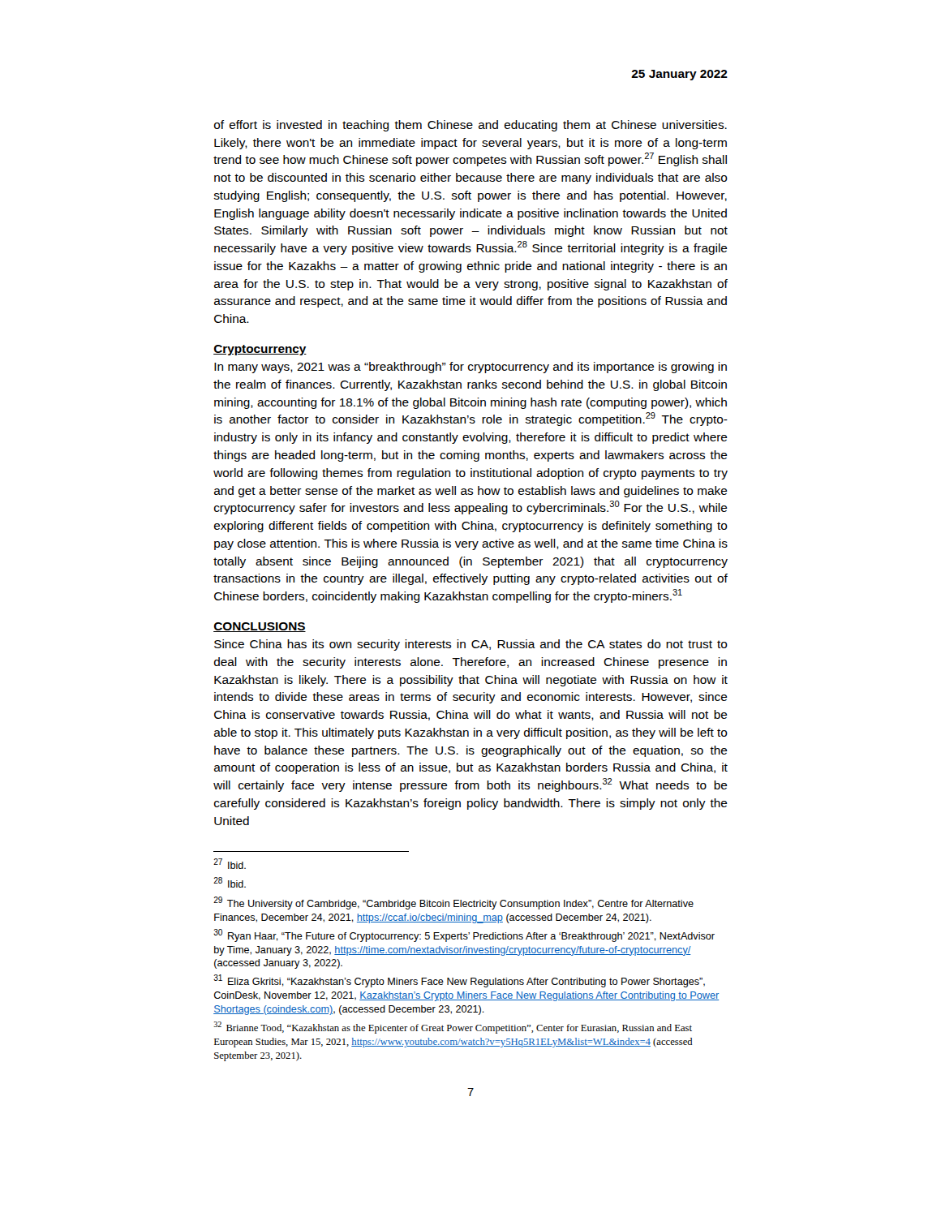25 January 2022
of effort is invested in teaching them Chinese and educating them at Chinese universities. Likely, there won't be an immediate impact for several years, but it is more of a long-term trend to see how much Chinese soft power competes with Russian soft power.27 English shall not to be discounted in this scenario either because there are many individuals that are also studying English; consequently, the U.S. soft power is there and has potential. However, English language ability doesn't necessarily indicate a positive inclination towards the United States. Similarly with Russian soft power – individuals might know Russian but not necessarily have a very positive view towards Russia.28 Since territorial integrity is a fragile issue for the Kazakhs – a matter of growing ethnic pride and national integrity - there is an area for the U.S. to step in. That would be a very strong, positive signal to Kazakhstan of assurance and respect, and at the same time it would differ from the positions of Russia and China.
Cryptocurrency
In many ways, 2021 was a “breakthrough” for cryptocurrency and its importance is growing in the realm of finances. Currently, Kazakhstan ranks second behind the U.S. in global Bitcoin mining, accounting for 18.1% of the global Bitcoin mining hash rate (computing power), which is another factor to consider in Kazakhstan’s role in strategic competition.29 The crypto-industry is only in its infancy and constantly evolving, therefore it is difficult to predict where things are headed long-term, but in the coming months, experts and lawmakers across the world are following themes from regulation to institutional adoption of crypto payments to try and get a better sense of the market as well as how to establish laws and guidelines to make cryptocurrency safer for investors and less appealing to cybercriminals.30 For the U.S., while exploring different fields of competition with China, cryptocurrency is definitely something to pay close attention. This is where Russia is very active as well, and at the same time China is totally absent since Beijing announced (in September 2021) that all cryptocurrency transactions in the country are illegal, effectively putting any crypto-related activities out of Chinese borders, coincidently making Kazakhstan compelling for the crypto-miners.31
CONCLUSIONS
Since China has its own security interests in CA, Russia and the CA states do not trust to deal with the security interests alone. Therefore, an increased Chinese presence in Kazakhstan is likely. There is a possibility that China will negotiate with Russia on how it intends to divide these areas in terms of security and economic interests. However, since China is conservative towards Russia, China will do what it wants, and Russia will not be able to stop it. This ultimately puts Kazakhstan in a very difficult position, as they will be left to have to balance these partners. The U.S. is geographically out of the equation, so the amount of cooperation is less of an issue, but as Kazakhstan borders Russia and China, it will certainly face very intense pressure from both its neighbours.32 What needs to be carefully considered is Kazakhstan’s foreign policy bandwidth. There is simply not only the United
27 Ibid.
28 Ibid.
29 The University of Cambridge, “Cambridge Bitcoin Electricity Consumption Index”, Centre for Alternative Finances, December 24, 2021, https://ccaf.io/cbeci/mining_map (accessed December 24, 2021).
30 Ryan Haar, “The Future of Cryptocurrency: 5 Experts’ Predictions After a ‘Breakthrough’ 2021”, NextAdvisor by Time, January 3, 2022, https://time.com/nextadvisor/investing/cryptocurrency/future-of-cryptocurrency/ (accessed January 3, 2022).
31 Eliza Gkritsi, “Kazakhstan’s Crypto Miners Face New Regulations After Contributing to Power Shortages”, CoinDesk, November 12, 2021, Kazakhstan’s Crypto Miners Face New Regulations After Contributing to Power Shortages (coindesk.com), (accessed December 23, 2021).
32 Brianne Tood, “Kazakhstan as the Epicenter of Great Power Competition”, Center for Eurasian, Russian and East European Studies, Mar 15, 2021, https://www.youtube.com/watch?v=y5Hq5R1ELyM&list=WL&index=4 (accessed September 23, 2021).
7